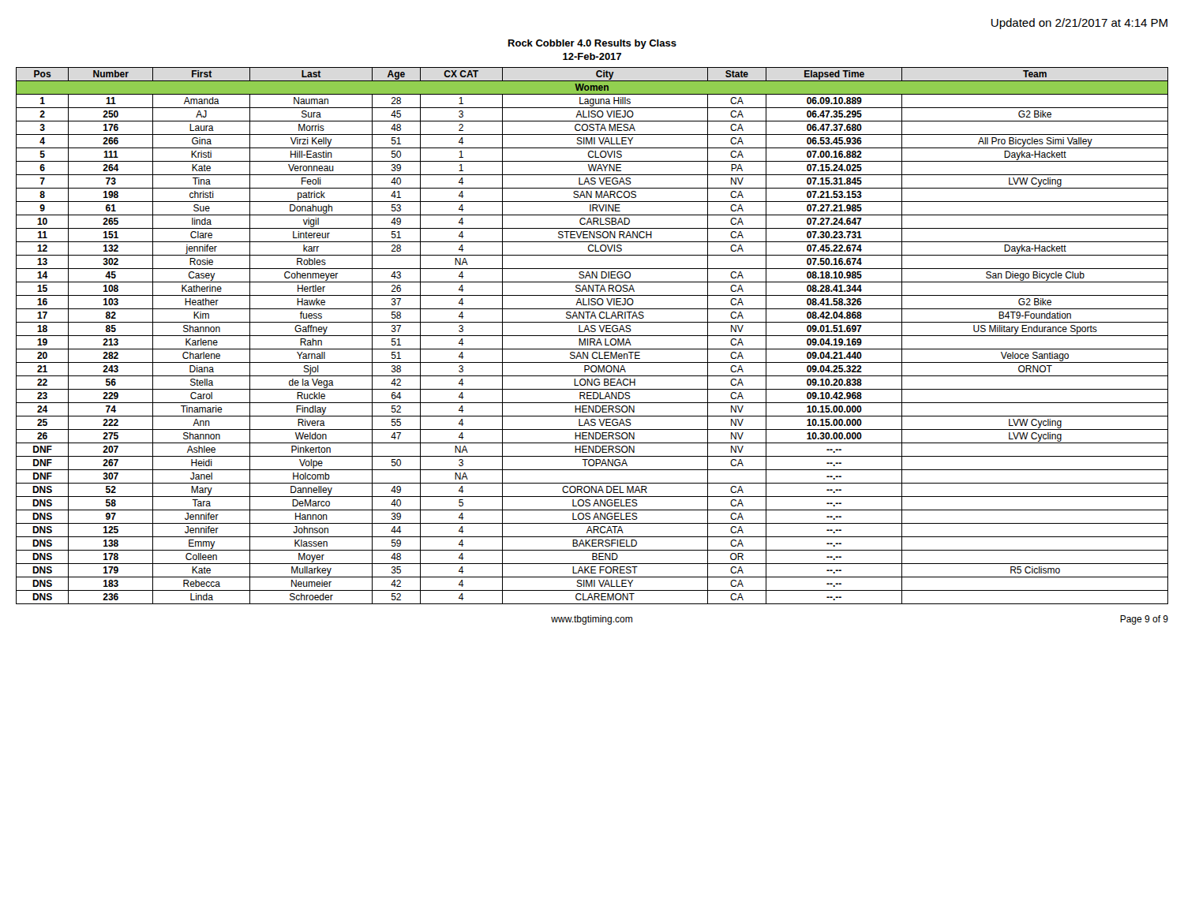Updated on 2/21/2017 at 4:14 PM
Rock Cobbler 4.0 Results by Class
12-Feb-2017
| Women |
| Pos | Number | First | Last | Age | CX CAT | City | State | Elapsed Time | Team |
| 1 | 11 | Amanda | Nauman | 28 | 1 | Laguna Hills | CA | 06.09.10.889 | |
| 2 | 250 | AJ | Sura | 45 | 3 | ALISO VIEJO | CA | 06.47.35.295 | G2 Bike |
| 3 | 176 | Laura | Morris | 48 | 2 | COSTA MESA | CA | 06.47.37.680 | |
| 4 | 266 | Gina | Virzi Kelly | 51 | 4 | SIMI VALLEY | CA | 06.53.45.936 | All Pro Bicycles Simi Valley |
| 5 | 111 | Kristi | Hill-Eastin | 50 | 1 | CLOVIS | CA | 07.00.16.882 | Dayka-Hackett |
| 6 | 264 | Kate | Veronneau | 39 | 1 | WAYNE | PA | 07.15.24.025 | |
| 7 | 73 | Tina | Feoli | 40 | 4 | LAS VEGAS | NV | 07.15.31.845 | LVW Cycling |
| 8 | 198 | christi | patrick | 41 | 4 | SAN MARCOS | CA | 07.21.53.153 | |
| 9 | 61 | Sue | Donahugh | 53 | 4 | IRVINE | CA | 07.27.21.985 | |
| 10 | 265 | linda | vigil | 49 | 4 | CARLSBAD | CA | 07.27.24.647 | |
| 11 | 151 | Clare | Lintereur | 51 | 4 | STEVENSON RANCH | CA | 07.30.23.731 | |
| 12 | 132 | jennifer | karr | 28 | 4 | CLOVIS | CA | 07.45.22.674 | Dayka-Hackett |
| 13 | 302 | Rosie | Robles | | NA | | | 07.50.16.674 | |
| 14 | 45 | Casey | Cohenmeyer | 43 | 4 | SAN DIEGO | CA | 08.18.10.985 | San Diego Bicycle Club |
| 15 | 108 | Katherine | Hertler | 26 | 4 | SANTA ROSA | CA | 08.28.41.344 | |
| 16 | 103 | Heather | Hawke | 37 | 4 | ALISO VIEJO | CA | 08.41.58.326 | G2 Bike |
| 17 | 82 | Kim | fuess | 58 | 4 | SANTA CLARITAS | CA | 08.42.04.868 | B4T9-Foundation |
| 18 | 85 | Shannon | Gaffney | 37 | 3 | LAS VEGAS | NV | 09.01.51.697 | US Military Endurance Sports |
| 19 | 213 | Karlene | Rahn | 51 | 4 | MIRA LOMA | CA | 09.04.19.169 | |
| 20 | 282 | Charlene | Yarnall | 51 | 4 | SAN CLEMenTE | CA | 09.04.21.440 | Veloce Santiago |
| 21 | 243 | Diana | Sjol | 38 | 3 | POMONA | CA | 09.04.25.322 | ORNOT |
| 22 | 56 | Stella | de la Vega | 42 | 4 | LONG BEACH | CA | 09.10.20.838 | |
| 23 | 229 | Carol | Ruckle | 64 | 4 | REDLANDS | CA | 09.10.42.968 | |
| 24 | 74 | Tinamarie | Findlay | 52 | 4 | HENDERSON | NV | 10.15.00.000 | |
| 25 | 222 | Ann | Rivera | 55 | 4 | LAS VEGAS | NV | 10.15.00.000 | LVW Cycling |
| 26 | 275 | Shannon | Weldon | 47 | 4 | HENDERSON | NV | 10.30.00.000 | LVW Cycling |
| DNF | 207 | Ashlee | Pinkerton | | NA | HENDERSON | NV | --.-- | |
| DNF | 267 | Heidi | Volpe | 50 | 3 | TOPANGA | CA | --.-- | |
| DNF | 307 | Janel | Holcomb | | NA | | | --.-- | |
| DNS | 52 | Mary | Dannelley | 49 | 4 | CORONA DEL MAR | CA | --.-- | |
| DNS | 58 | Tara | DeMarco | 40 | 5 | LOS ANGELES | CA | --.-- | |
| DNS | 97 | Jennifer | Hannon | 39 | 4 | LOS ANGELES | CA | --.-- | |
| DNS | 125 | Jennifer | Johnson | 44 | 4 | ARCATA | CA | --.-- | |
| DNS | 138 | Emmy | Klassen | 59 | 4 | BAKERSFIELD | CA | --.-- | |
| DNS | 178 | Colleen | Moyer | 48 | 4 | BEND | OR | --.-- | |
| DNS | 179 | Kate | Mullarkey | 35 | 4 | LAKE FOREST | CA | --.-- | R5 Ciclismo |
| DNS | 183 | Rebecca | Neumeier | 42 | 4 | SIMI VALLEY | CA | --.-- | |
| DNS | 236 | Linda | Schroeder | 52 | 4 | CLAREMONT | CA | --.-- | |
www.tbgtiming.com
Page 9 of 9